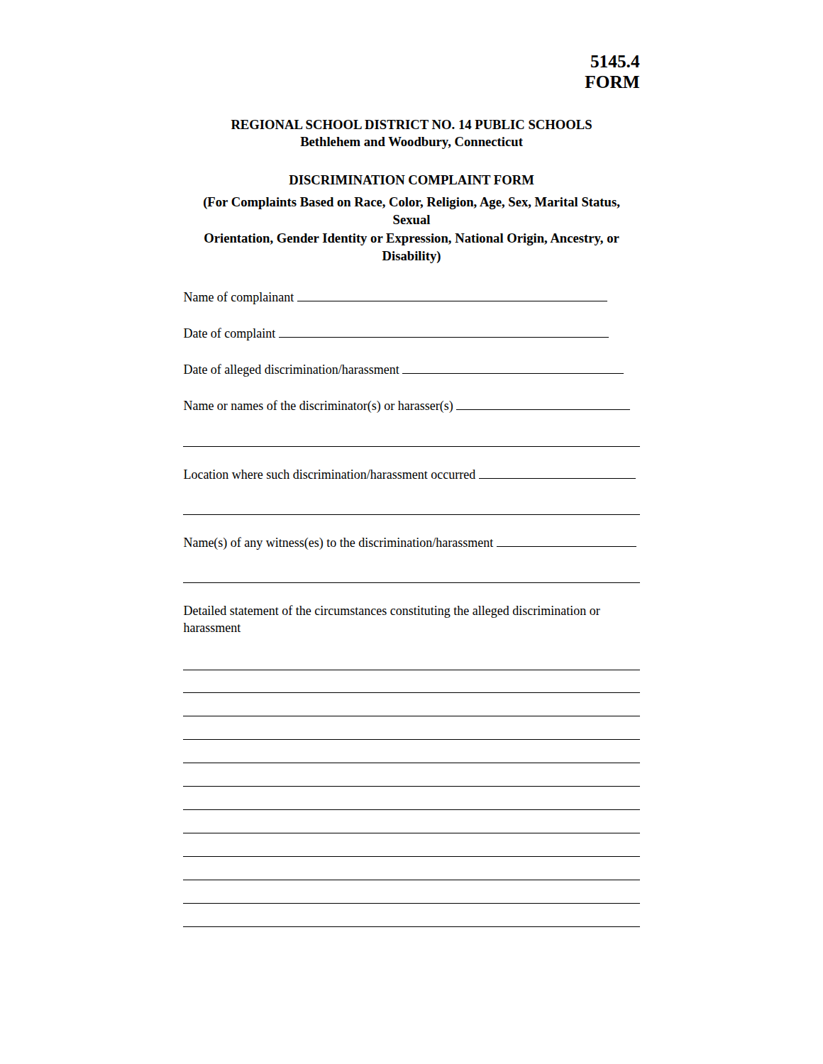5145.4
FORM
REGIONAL SCHOOL DISTRICT NO. 14 PUBLIC SCHOOLS
Bethlehem and Woodbury, Connecticut
DISCRIMINATION COMPLAINT FORM (For Complaints Based on Race, Color, Religion, Age, Sex, Marital Status, Sexual
Orientation, Gender Identity or Expression, National Origin, Ancestry, or Disability)
Name of complainant
Date of complaint
Date of alleged discrimination/harassment
Name or names of the discriminator(s) or harasser(s)
Location where such discrimination/harassment occurred
Name(s) of any witness(es) to the discrimination/harassment
Detailed statement of the circumstances constituting the alleged discrimination or harassment